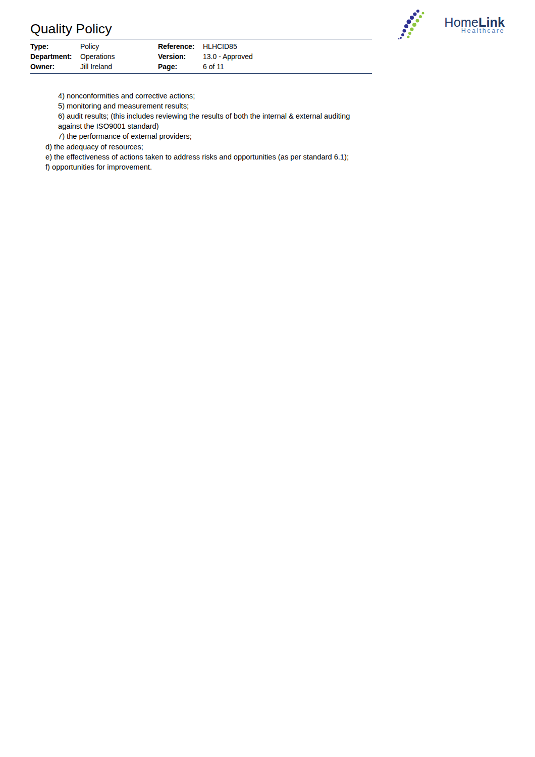Home Link Healthcare
Quality Policy
| Type: | Policy | Reference: | HLHCID85 |
| Department: | Operations | Version: | 13.0 - Approved |
| Owner: | Jill Ireland | Page: | 6 of 11 |
4) nonconformities and corrective actions;
5) monitoring and measurement results;
6) audit results; (this includes reviewing the results of both the internal & external auditing
against the ISO9001 standard)
7) the performance of external providers;
d) the adequacy of resources;
e) the effectiveness of actions taken to address risks and opportunities (as per standard 6.1);
f) opportunities for improvement.